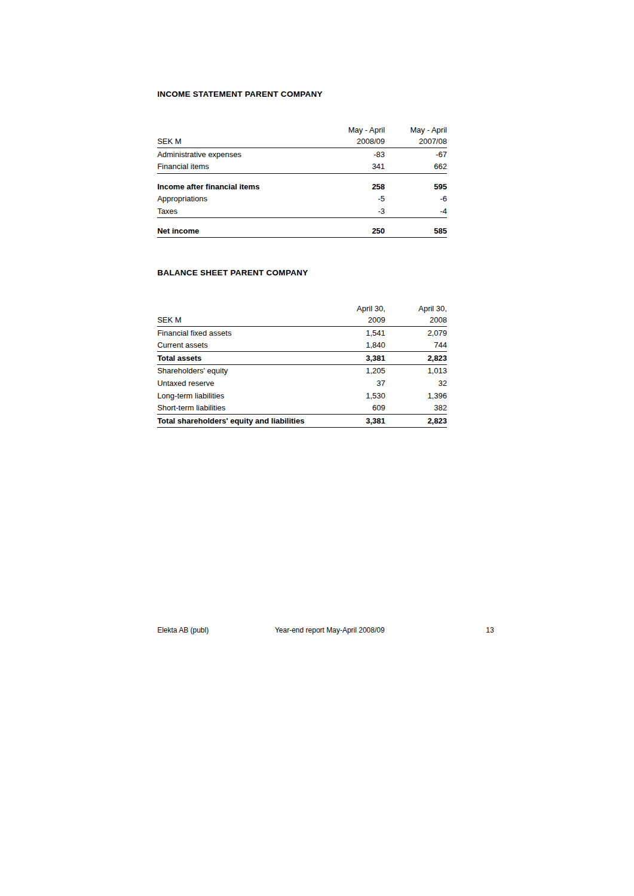INCOME STATEMENT PARENT COMPANY
| | May - April | May - April |
| --- | --- | --- |
| SEK M | 2008/09 | 2007/08 |
| Administrative expenses | -83 | -67 |
| Financial items | 341 | 662 |
| Income after financial items | 258 | 595 |
| Appropriations | -5 | -6 |
| Taxes | -3 | -4 |
| Net income | 250 | 585 |
BALANCE SHEET PARENT COMPANY
| | April 30, | April 30, |
| --- | --- | --- |
| SEK M | 2009 | 2008 |
| Financial fixed assets | 1,541 | 2,079 |
| Current assets | 1,840 | 744 |
| Total assets | 3,381 | 2,823 |
| Shareholders' equity | 1,205 | 1,013 |
| Untaxed reserve | 37 | 32 |
| Long-term liabilities | 1,530 | 1,396 |
| Short-term liabilities | 609 | 382 |
| Total shareholders' equity and liabilities | 3,381 | 2,823 |
Elekta AB (publ)
Year-end report May-April 2008/09
13